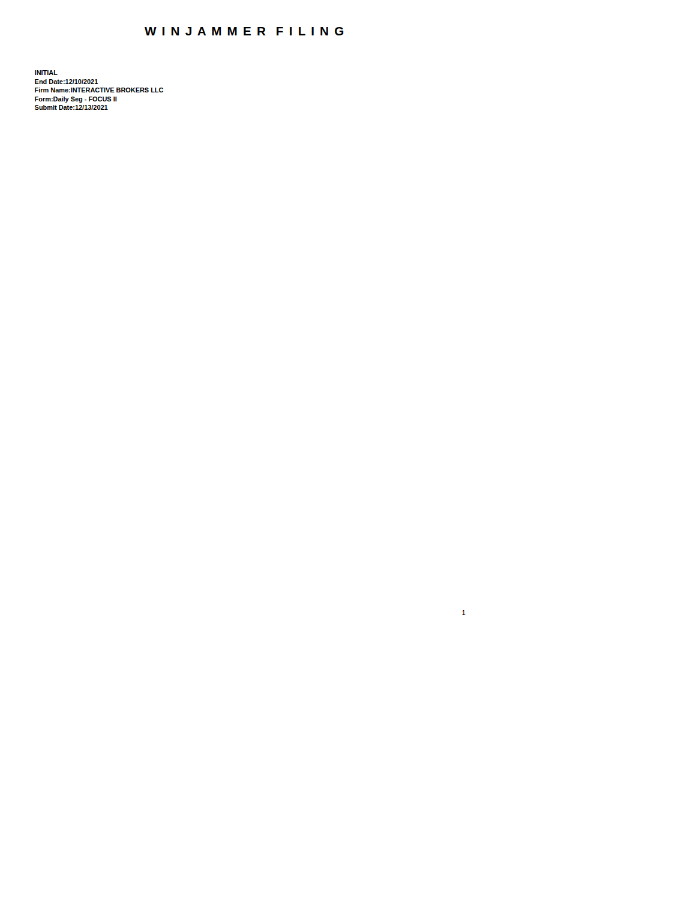W I N J A M M E R F I L I N G
INITIAL
End Date:12/10/2021
Firm Name:INTERACTIVE BROKERS LLC
Form:Daily Seg - FOCUS II
Submit Date:12/13/2021
1